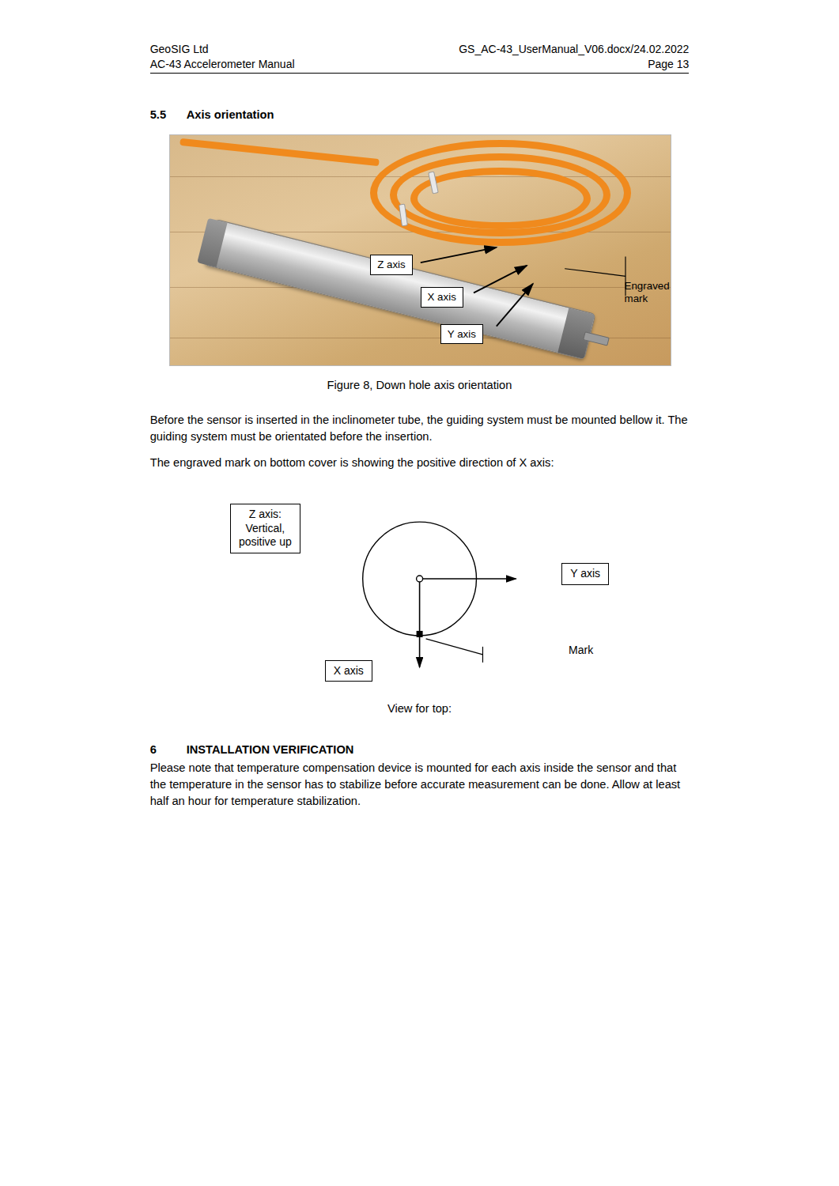GeoSIG Ltd
GS_AC-43_UserManual_V06.docx/24.02.2022
AC-43 Accelerometer Manual
Page 13
5.5 Axis orientation
Z axis
X axis
Y axis
Engraved
mark
Figure 8, Down hole axis orientation
Before the sensor is inserted in the inclinometer tube, the guiding system must be mounted bellow it. The guiding system must be orientated before the insertion.
The engraved mark on bottom cover is showing the positive direction of X axis:
Z axis:
Vertical,
positive up
Y axis
X axis
Mark
View for top:
6 INSTALLATION VERIFICATION
Please note that temperature compensation device is mounted for each axis inside the sensor and that the temperature in the sensor has to stabilize before accurate measurement can be done. Allow at least half an hour for temperature stabilization.